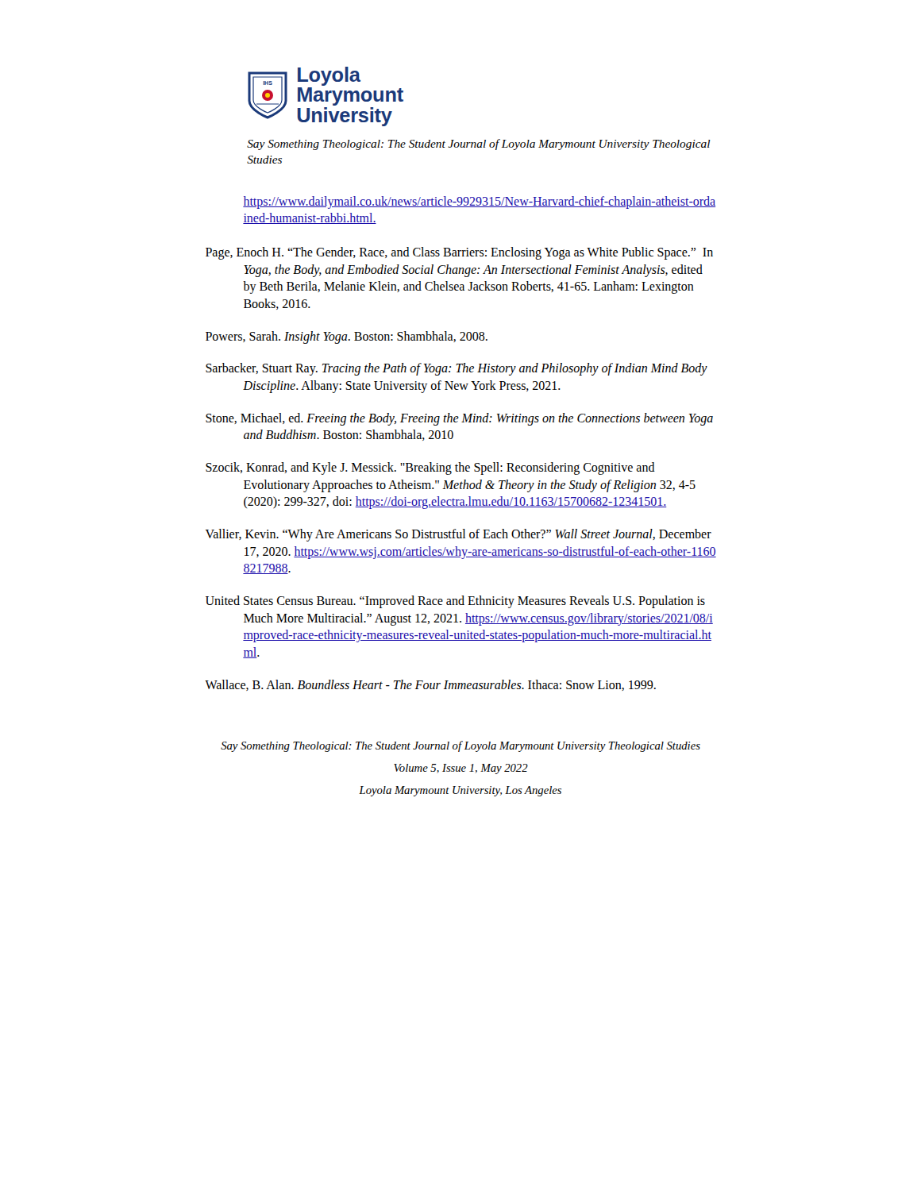IHS
Loyola
Marymount
University
Say Something Theological: The Student Journal of Loyola Marymount University Theological Studies
https://www.dailymail.co.uk/news/article-9929315/New-Harvard-chief-chaplain-atheist-ordained-humanist-rabbi.html.
Page, Enoch H. “The Gender, Race, and Class Barriers: Enclosing Yoga as White Public Space.” In Yoga, the Body, and Embodied Social Change: An Intersectional Feminist Analysis, edited by Beth Berila, Melanie Klein, and Chelsea Jackson Roberts, 41-65. Lanham: Lexington Books, 2016.
Powers, Sarah. Insight Yoga. Boston: Shambhala, 2008.
Sarbacker, Stuart Ray. Tracing the Path of Yoga: The History and Philosophy of Indian Mind Body Discipline. Albany: State University of New York Press, 2021.
Stone, Michael, ed. Freeing the Body, Freeing the Mind: Writings on the Connections between Yoga and Buddhism. Boston: Shambhala, 2010
Szocik, Konrad, and Kyle J. Messick. "Breaking the Spell: Reconsidering Cognitive and Evolutionary Approaches to Atheism." Method & Theory in the Study of Religion 32, 4-5 (2020): 299-327, doi: https://doi-org.electra.lmu.edu/10.1163/15700682-12341501.
Vallier, Kevin. “Why Are Americans So Distrustful of Each Other?” Wall Street Journal, December 17, 2020. https://www.wsj.com/articles/why-are-americans-so-distrustful-of-each-other-11608217988.
United States Census Bureau. “Improved Race and Ethnicity Measures Reveals U.S. Population is Much More Multiracial.” August 12, 2021. https://www.census.gov/library/stories/2021/08/improved-race-ethnicity-measures-reveal-united-states-population-much-more-multiracial.html.
Wallace, B. Alan. Boundless Heart - The Four Immeasurables. Ithaca: Snow Lion, 1999.
Say Something Theological: The Student Journal of Loyola Marymount University Theological Studies
Volume 5, Issue 1, May 2022
Loyola Marymount University, Los Angeles